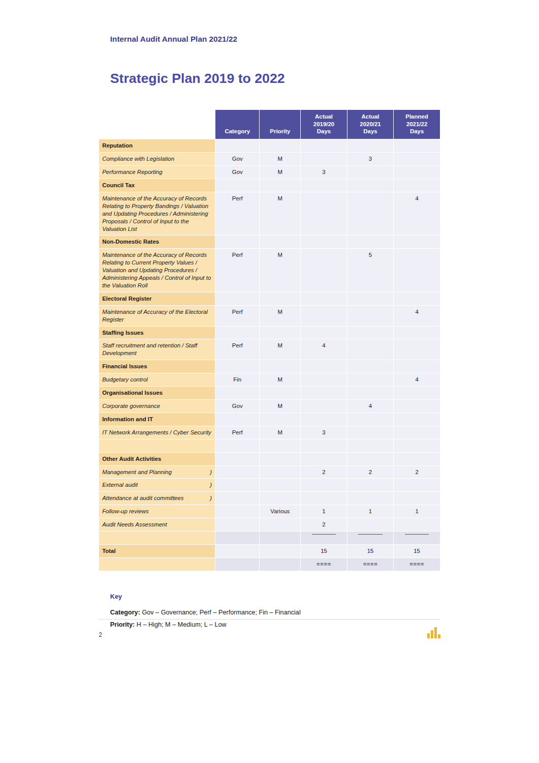Internal Audit Annual Plan 2021/22
Strategic Plan 2019 to 2022
| | Category | Priority | Actual 2019/20 Days | Actual 2020/21 Days | Planned 2021/22 Days |
| --- | --- | --- | --- | --- | --- |
| Reputation | | | | | |
| Compliance with Legislation | Gov | M | | 3 | |
| Performance Reporting | Gov | M | 3 | | |
| Council Tax | | | | | |
| Maintenance of the Accuracy of Records Relating to Property Bandings / Valuation and Updating Procedures / Administering Proposals / Control of Input to the Valuation List | Perf | M | | | 4 |
| Non-Domestic Rates | | | | | |
| Maintenance of the Accuracy of Records Relating to Current Property Values / Valuation and Updating Procedures / Administering Appeals / Control of Input to the Valuation Roll | Perf | M | | 5 | |
| Electoral Register | | | | | |
| Maintenance of Accuracy of the Electoral Register | Perf | M | | | 4 |
| Staffing Issues | | | | | |
| Staff recruitment and retention / Staff Development | Perf | M | 4 | | |
| Financial Issues | | | | | |
| Budgetary control | Fin | M | | | 4 |
| Organisational Issues | | | | | |
| Corporate governance | Gov | M | | 4 | |
| Information and IT | | | | | |
| IT Network Arrangements / Cyber Security | Perf | M | 3 | | |
| Other Audit Activities | | | | | |
| Management and Planning ) | | | 2 | 2 | 2 |
| External audit ) | | | | | |
| Attendance at audit committees ) | | | | | |
| Follow-up reviews | | Various | 1 | 1 | 1 |
| Audit Needs Assessment | | | 2 | | |
| Total | | | 15 | 15 | 15 |
| | | | ==== | ==== | ==== |
Key
Category: Gov – Governance; Perf – Performance; Fin – Financial
Priority: H – High; M – Medium; L – Low
2